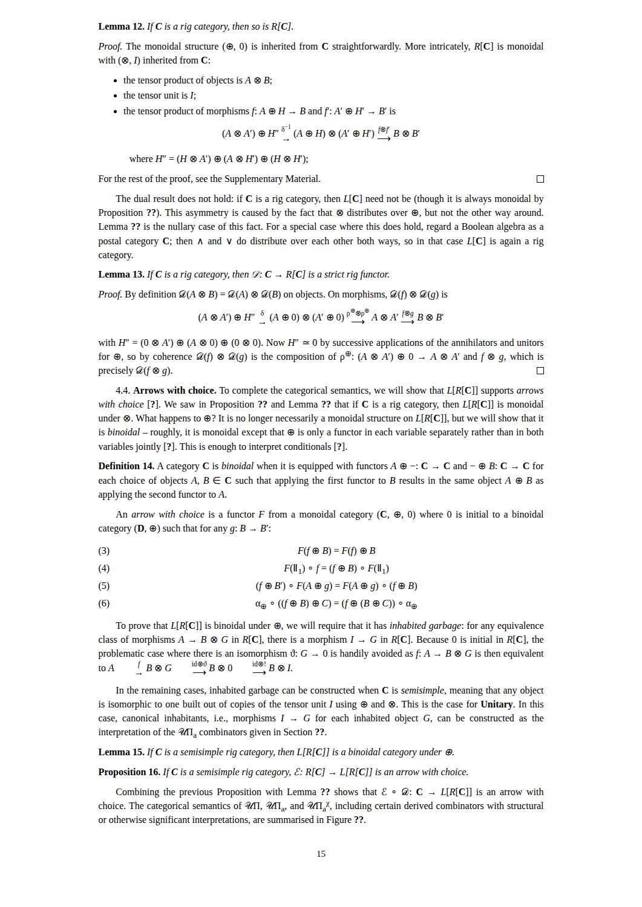Lemma 12. If C is a rig category, then so is R[C].
Proof. The monoidal structure (⊕, 0) is inherited from C straightforwardly. More intricately, R[C] is monoidal with (⊗, I) inherited from C:
the tensor product of objects is A ⊗ B;
the tensor unit is I;
the tensor product of morphisms f: A ⊕ H → B and f′: A′ ⊕ H′ → B′ is
(A ⊗ A′) ⊕ H″ δ−1→ (A ⊕ H) ⊗ (A′ ⊕ H′) f⊗f′⟶ B ⊗ B′
where H″ = (H ⊗ A′) ⊕ (A ⊗ H′) ⊕ (H ⊗ H′);
For the rest of the proof, see the Supplementary Material.
The dual result does not hold: if C is a rig category, then L[C] need not be (though it is always monoidal by Proposition ??). This asymmetry is caused by the fact that ⊗ distributes over ⊕, but not the other way around. Lemma ?? is the nullary case of this fact. For a special case where this does hold, regard a Boolean algebra as a postal category C; then ∧ and ∨ do distribute over each other both ways, so in that case L[C] is again a rig category.
Lemma 13. If C is a rig category, then 𝒟: C → R[C] is a strict rig functor.
Proof. By definition 𝒟(A ⊗ B) = 𝒟(A) ⊗ 𝒟(B) on objects. On morphisms, 𝒟(f) ⊗ 𝒟(g) is
(A ⊗ A′) ⊕ H″ δ→ (A ⊕ 0) ⊗ (A′ ⊕ 0) ρ⊕⊗ρ⊕⟶ A ⊗ A′ f⊗g⟶ B ⊗ B′
with H″ = (0 ⊗ A′) ⊕ (A ⊗ 0) ⊕ (0 ⊗ 0). Now H″ ≃ 0 by successive applications of the annihilators and unitors for ⊕, so by coherence 𝒟(f) ⊗ 𝒟(g) is the composition of ρ⊕: (A ⊗ A′) ⊕ 0 → A ⊗ A′ and f ⊗ g, which is precisely 𝒟(f ⊗ g).
4.4. Arrows with choice. To complete the categorical semantics, we will show that L[R[C]] supports arrows with choice [?]. We saw in Proposition ?? and Lemma ?? that if C is a rig category, then L[R[C]] is monoidal under ⊗. What happens to ⊕? It is no longer necessarily a monoidal structure on L[R[C]], but we will show that it is binoidal – roughly, it is monoidal except that ⊕ is only a functor in each variable separately rather than in both variables jointly [?]. This is enough to interpret conditionals [?].
Definition 14. A category C is binoidal when it is equipped with functors A ⊕ −: C → C and − ⊕ B: C → C for each choice of objects A, B ∈ C such that applying the first functor to B results in the same object A ⊕ B as applying the second functor to A.
An arrow with choice is a functor F from a monoidal category (C, ⊕, 0) where 0 is initial to a binoidal category (D, ⊕) such that for any g: B → B′:
| (3) | F ( f ⊕ B ) = F ( f ) ⊕ B |
| (4) | F (Ⅱ 1 ) ∘ f = ( f ⊕ B ) ∘ F (Ⅱ 1 ) |
| (5) | ( f ⊕ B ′) ∘ F ( A ⊕ g ) = F ( A ⊕ g ) ∘ ( f ⊕ B ) |
| (6) | α ⊕ ∘ (( f ⊕ B ) ⊕ C ) = ( f ⊕ ( B ⊕ C )) ∘ α ⊕ |
To prove that L[R[C]] is binoidal under ⊕, we will require that it has inhabited garbage: for any equivalence class of morphisms A → B ⊗ G in R[C], there is a morphism I → G in R[C]. Because 0 is initial in R[C], the problematic case where there is an isomorphism ϑ: G → 0 is handily avoided as f: A → B ⊗ G is then equivalent to A f→ B ⊗ G id⊗ϑ⟶ B ⊗ 0 id⊗!⟶ B ⊗ I.
In the remaining cases, inhabited garbage can be constructed when C is semisimple, meaning that any object is isomorphic to one built out of copies of the tensor unit I using ⊕ and ⊗. This is the case for Unitary. In this case, canonical inhabitants, i.e., morphisms I → G for each inhabited object G, can be constructed as the interpretation of the 𝒰Πa combinators given in Section ??.
Lemma 15. If C is a semisimple rig category, then L[R[C]] is a binoidal category under ⊕.
Proposition 16. If C is a semisimple rig category, ℰ: R[C] → L[R[C]] is an arrow with choice.
Combining the previous Proposition with Lemma ?? shows that ℰ ∘ 𝒟: C → L[R[C]] is an arrow with choice. The categorical semantics of 𝒰Π, 𝒰Πa, and 𝒰Πaχ, including certain derived combinators with structural or otherwise significant interpretations, are summarised in Figure ??.
15